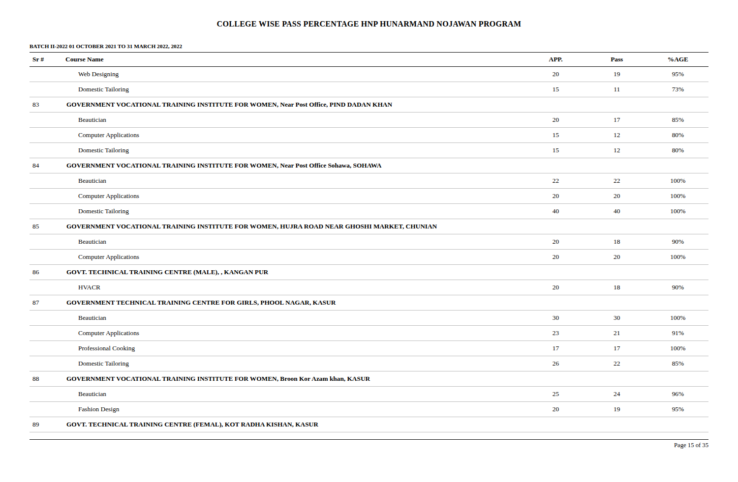COLLEGE WISE PASS PERCENTAGE HNP HUNARMAND NOJAWAN PROGRAM
BATCH II-2022 01 OCTOBER 2021 TO 31 MARCH 2022, 2022
| Sr # | Course Name | APP. | Pass | %AGE |
| --- | --- | --- | --- | --- |
| | Web Designing | 20 | 19 | 95% |
| | Domestic Tailoring | 15 | 11 | 73% |
| 83 | GOVERNMENT VOCATIONAL TRAINING INSTITUTE FOR WOMEN, Near Post Office, PIND DADAN KHAN |
| | Beautician | 20 | 17 | 85% |
| | Computer Applications | 15 | 12 | 80% |
| | Domestic Tailoring | 15 | 12 | 80% |
| 84 | GOVERNMENT VOCATIONAL TRAINING INSTITUTE FOR WOMEN, Near Post Office Sohawa, SOHAWA |
| | Beautician | 22 | 22 | 100% |
| | Computer Applications | 20 | 20 | 100% |
| | Domestic Tailoring | 40 | 40 | 100% |
| 85 | GOVERNMENT VOCATIONAL TRAINING INSTITUTE FOR WOMEN, HUJRA ROAD NEAR GHOSHI MARKET, CHUNIAN |
| | Beautician | 20 | 18 | 90% |
| | Computer Applications | 20 | 20 | 100% |
| 86 | GOVT. TECHNICAL TRAINING CENTRE (MALE), , KANGAN PUR |
| | HVACR | 20 | 18 | 90% |
| 87 | GOVERNMENT TECHNICAL TRAINING CENTRE FOR GIRLS, PHOOL NAGAR, KASUR |
| | Beautician | 30 | 30 | 100% |
| | Computer Applications | 23 | 21 | 91% |
| | Professional Cooking | 17 | 17 | 100% |
| | Domestic Tailoring | 26 | 22 | 85% |
| 88 | GOVERNMENT VOCATIONAL TRAINING INSTITUTE FOR WOMEN, Broon Kor Azam khan, KASUR |
| | Beautician | 25 | 24 | 96% |
| | Fashion Design | 20 | 19 | 95% |
| 89 | GOVT. TECHNICAL TRAINING CENTRE (FEMAL), KOT RADHA KISHAN, KASUR |
Page 15 of 35